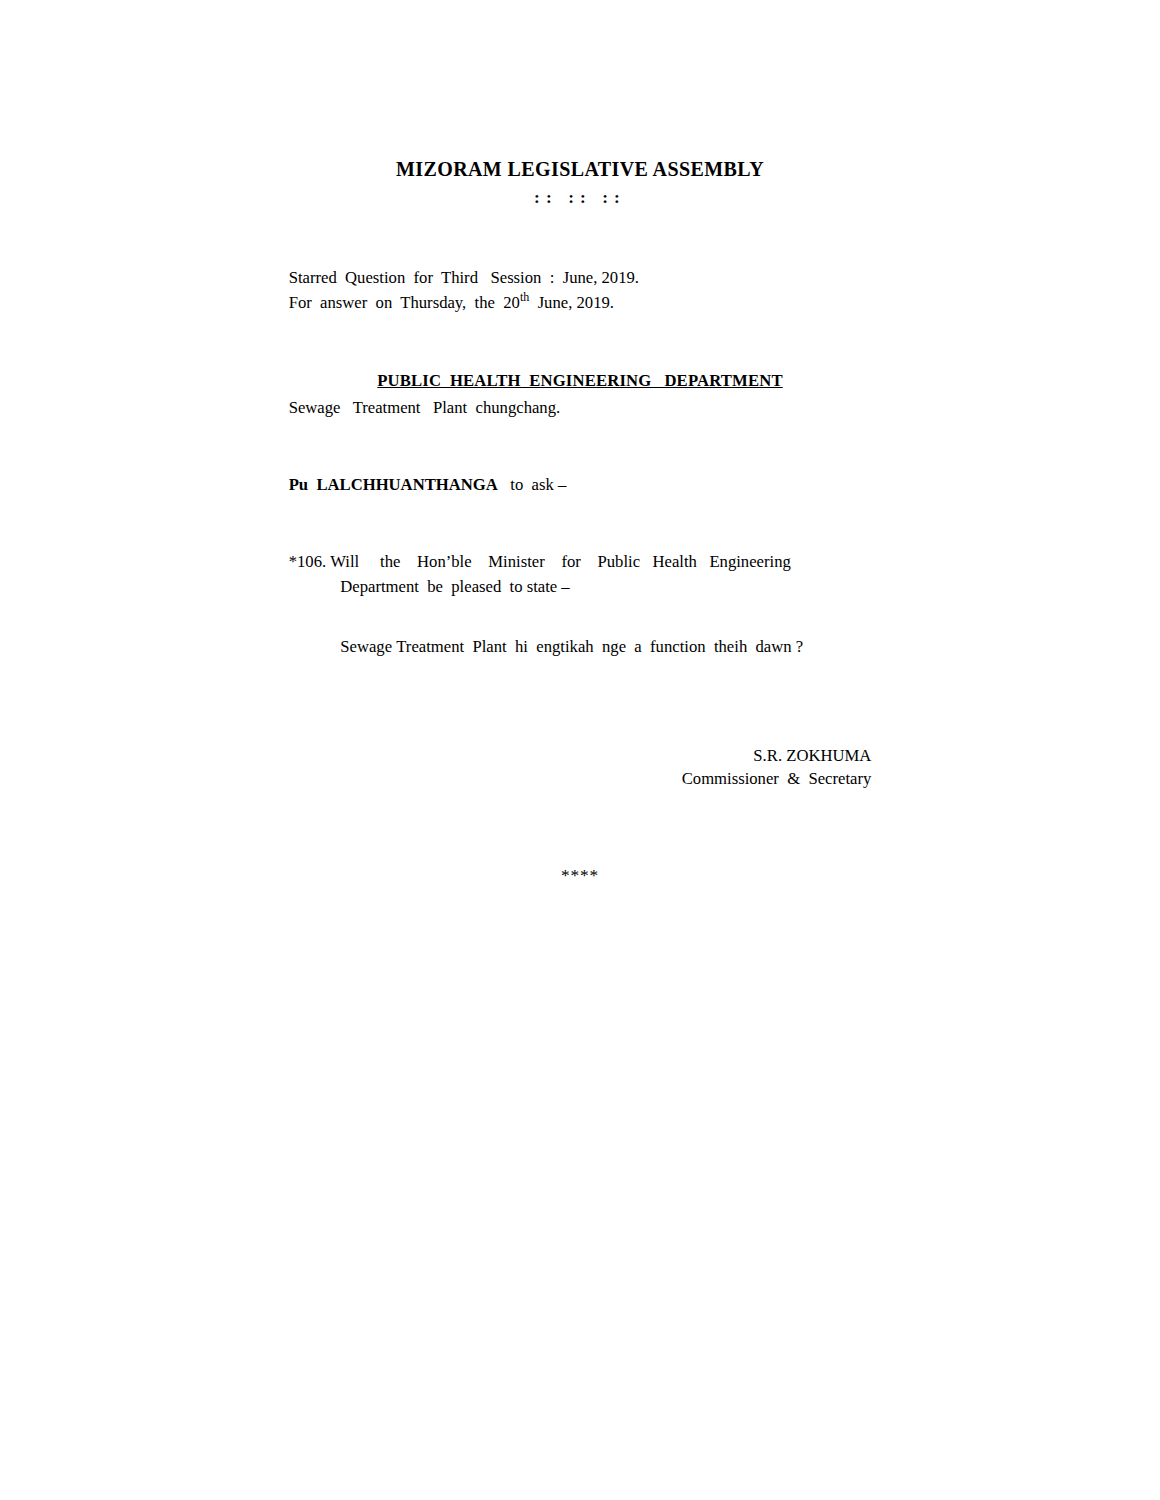MIZORAM LEGISLATIVE ASSEMBLY
:: :: ::
Starred Question for Third Session : June, 2019.
For answer on Thursday, the 20th June, 2019.
PUBLIC HEALTH ENGINEERING DEPARTMENT
Sewage Treatment Plant chungchang.
Pu LALCHHUANTHANGA to ask –
*106. Will the Hon’ble Minister for Public Health Engineering
Department be pleased to state –
Sewage Treatment Plant hi engtikah nge a function theih dawn ?
S.R. ZOKHUMA Commissioner & Secretary
****